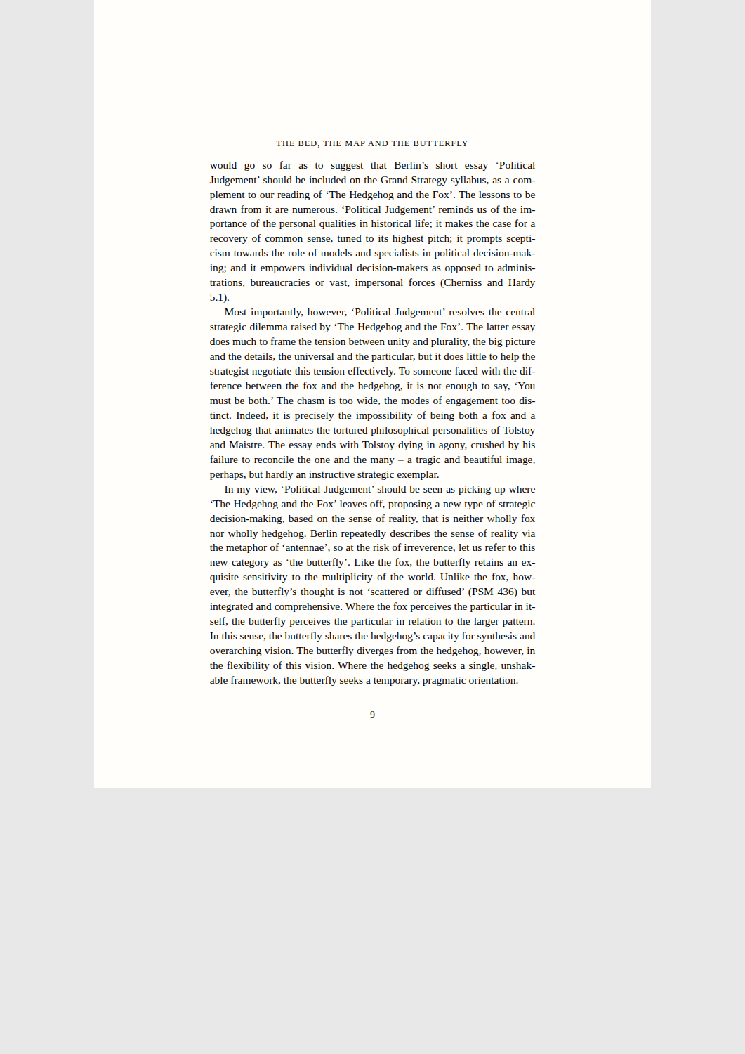The Bed, the Map and the Butterfly
would go so far as to suggest that Berlin’s short essay ‘Political Judgement’ should be included on the Grand Strategy syllabus, as a complement to our reading of ‘The Hedgehog and the Fox’. The lessons to be drawn from it are numerous. ‘Political Judgement’ reminds us of the importance of the personal qualities in historical life; it makes the case for a recovery of common sense, tuned to its highest pitch; it prompts scepticism towards the role of models and specialists in political decision-making; and it empowers individual decision-makers as opposed to administrations, bureaucracies or vast, impersonal forces (Cherniss and Hardy 5.1).
Most importantly, however, ‘Political Judgement’ resolves the central strategic dilemma raised by ‘The Hedgehog and the Fox’. The latter essay does much to frame the tension between unity and plurality, the big picture and the details, the universal and the particular, but it does little to help the strategist negotiate this tension effectively. To someone faced with the difference between the fox and the hedgehog, it is not enough to say, ‘You must be both.’ The chasm is too wide, the modes of engagement too distinct. Indeed, it is precisely the impossibility of being both a fox and a hedgehog that animates the tortured philosophical personalities of Tolstoy and Maistre. The essay ends with Tolstoy dying in agony, crushed by his failure to reconcile the one and the many – a tragic and beautiful image, perhaps, but hardly an instructive strategic exemplar.
In my view, ‘Political Judgement’ should be seen as picking up where ‘The Hedgehog and the Fox’ leaves off, proposing a new type of strategic decision-making, based on the sense of reality, that is neither wholly fox nor wholly hedgehog. Berlin repeatedly describes the sense of reality via the metaphor of ‘antennae’, so at the risk of irreverence, let us refer to this new category as ‘the butterfly’. Like the fox, the butterfly retains an exquisite sensitivity to the multiplicity of the world. Unlike the fox, however, the butterfly’s thought is not ‘scattered or diffused’ (PSM 436) but integrated and comprehensive. Where the fox perceives the particular in itself, the butterfly perceives the particular in relation to the larger pattern. In this sense, the butterfly shares the hedgehog’s capacity for synthesis and overarching vision. The butterfly diverges from the hedgehog, however, in the flexibility of this vision. Where the hedgehog seeks a single, unshakable framework, the butterfly seeks a temporary, pragmatic orientation.
9